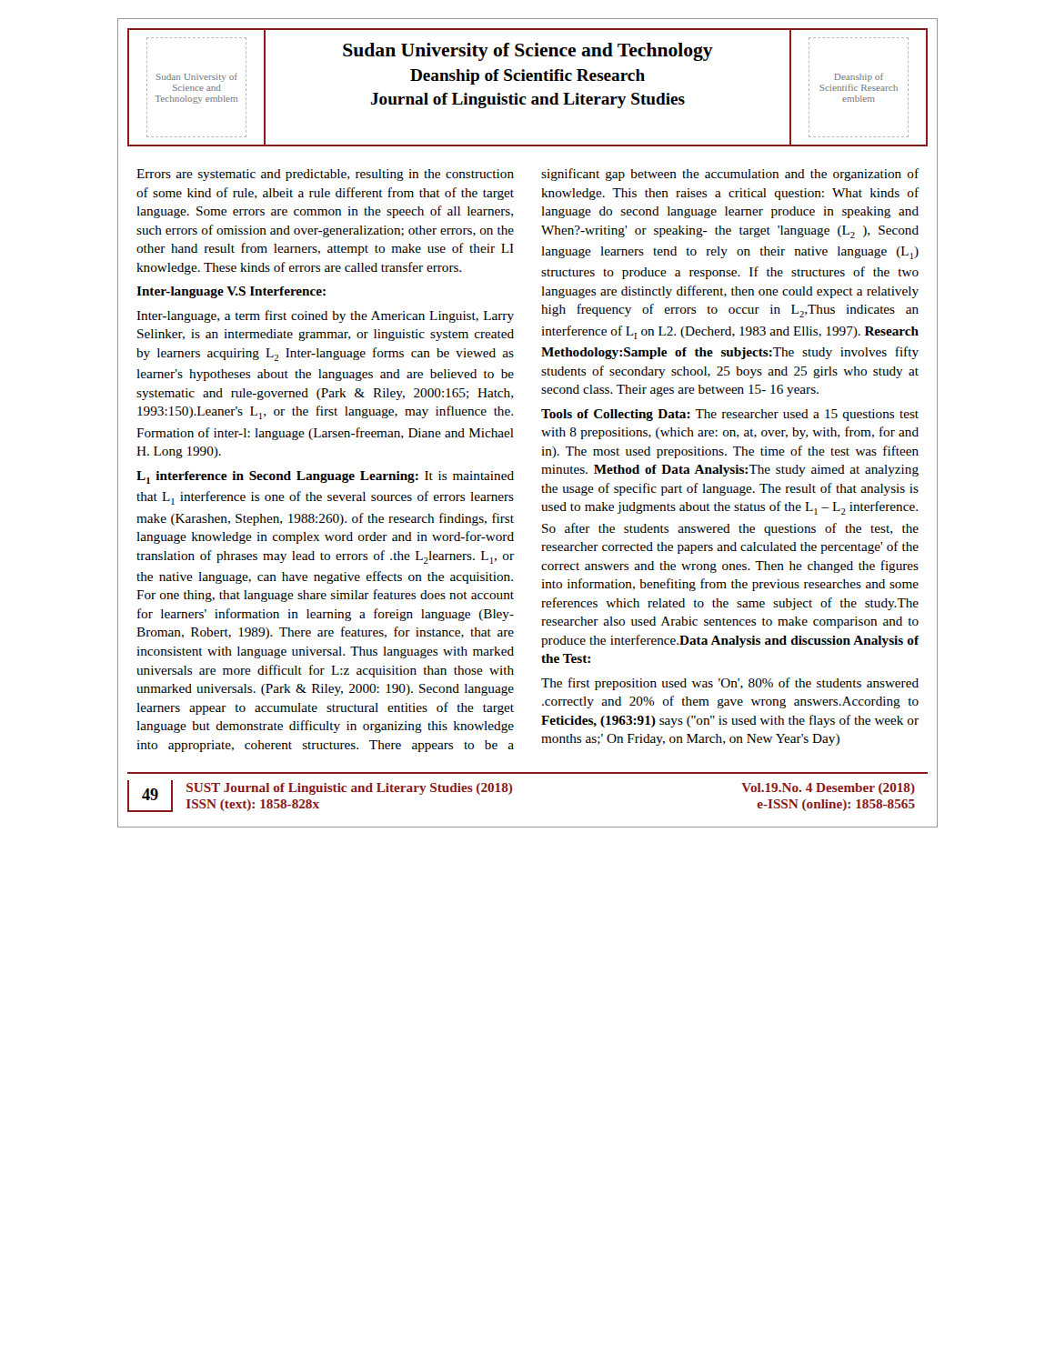Sudan University of Science and Technology emblem
Sudan University of Science and Technology
Deanship of Scientific Research
Journal of Linguistic and Literary Studies
Deanship of Scientific Research emblem
Errors are systematic and predictable, resulting in the construction of some kind of rule, albeit a rule different from that of the target language. Some errors are common in the speech of all learners, such errors of omission and over-generalization; other errors, on the other hand result from learners, attempt to make use of their LI knowledge. These kinds of errors are called transfer errors.
Inter-language V.S Interference:
Inter-language, a term first coined by the American Linguist, Larry Selinker, is an intermediate grammar, or linguistic system created by learners acquiring L2 Inter-language forms can be viewed as learner's hypotheses about the languages and are believed to be systematic and rule-governed (Park & Riley, 2000:165; Hatch, 1993:150).Leaner's L1, or the first language, may influence the. Formation of inter-l: language (Larsen-freeman, Diane and Michael H. Long 1990).
L1 interference in Second Language Learning: It is maintained that L1 interference is one of the several sources of errors learners make (Karashen, Stephen, 1988:260). of the research findings, first language knowledge in complex word order and in word-for-word translation of phrases may lead to errors of .the L2learners. L1, or the native language, can have negative effects on the acquisition. For one thing, that language share similar features does not account for learners' information in learning a foreign language (Bley-Broman, Robert, 1989). There are features, for instance, that are inconsistent with language universal. Thus languages with marked universals are more difficult for L:z acquisition than those with unmarked universals. (Park & Riley, 2000: 190). Second language learners appear to accumulate structural entities of the target language but demonstrate difficulty in organizing this knowledge into appropriate, coherent structures. There appears to be a significant gap between the accumulation and the organization of knowledge. This then raises a critical question: What kinds of language do second language learner produce in speaking and When?-writing' or speaking- the target 'language (L2 ), Second language learners tend to rely on their native language (L1) structures to produce a response. If the structures of the two languages are distinctly different, then one could expect a relatively high frequency of errors to occur in L2,Thus indicates an interference of LI on L2. (Decherd, 1983 and Ellis, 1997). Research Methodology:Sample of the subjects: The study involves fifty students of secondary school, 25 boys and 25 girls who study at second class. Their ages are between 15- 16 years.
Tools of Collecting Data: The researcher used a 15 questions test with 8 prepositions, (which are: on, at, over, by, with, from, for and in). The most used prepositions. The time of the test was fifteen minutes. Method of Data Analysis: The study aimed at analyzing the usage of specific part of language. The result of that analysis is used to make judgments about the status of the L1 – L2 interference. So after the students answered the questions of the test, the researcher corrected the papers and calculated the percentage' of the correct answers and the wrong ones. Then he changed the figures into information, benefiting from the previous researches and some references which related to the same subject of the study.The researcher also used Arabic sentences to make comparison and to produce the interference.Data Analysis and discussion Analysis of the Test:
The first preposition used was 'On', 80% of the students answered .correctly and 20% of them gave wrong answers.According to Feticides, (1963:91) says (''on'' is used with the flays of the week or months as;' On Friday, on March, on New Year's Day)
49
SUST Journal of Linguistic and Literary Studies (2018) ISSN (text): 1858-828x
Vol.19.No. 4 Desember (2018) e-ISSN (online): 1858-8565